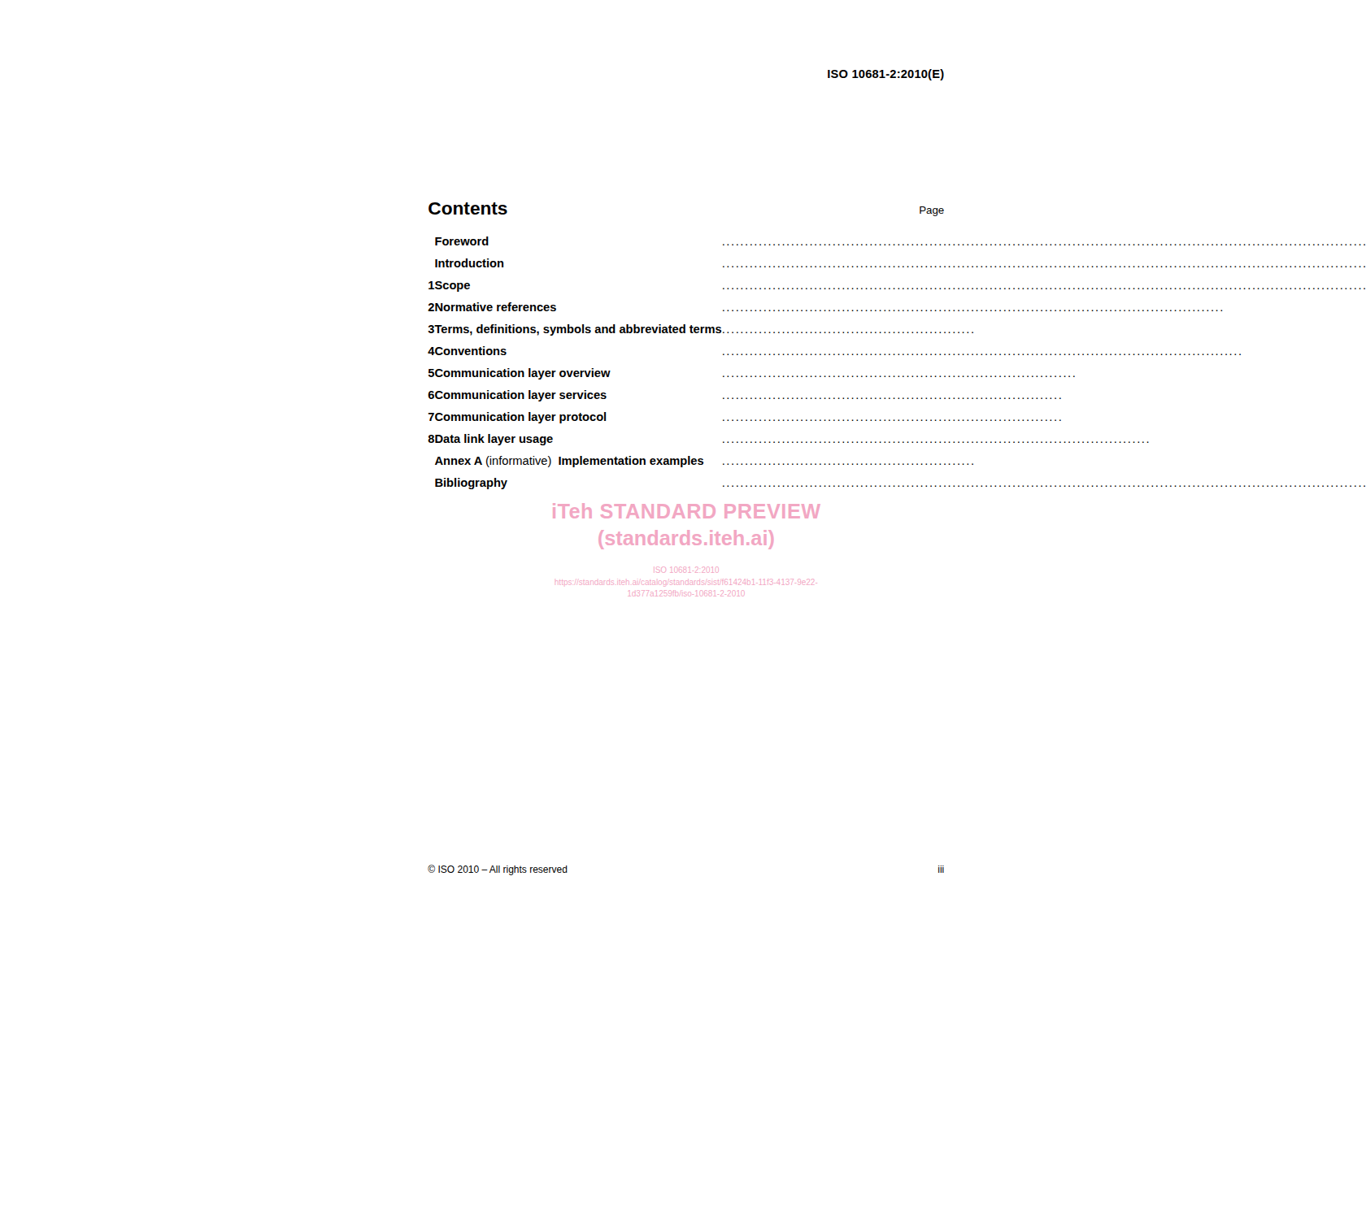ISO 10681-2:2010(E)
Contents
Page
| | Foreword | ........................................................................................................................................................... | iv |
| | Introduction | ..................................................................................................................................................... | v |
| 1 | Scope | .............................................................................................................................................. | 1 |
| 2 | Normative references | ............................................................................................................. | 1 |
| 3 | Terms, definitions, symbols and abbreviated terms | ....................................................... | 2 |
| 4 | Conventions | ................................................................................................................. | 4 |
| 5 | Communication layer overview | ............................................................................. | 4 |
| 6 | Communication layer services | .......................................................................... | 10 |
| 7 | Communication layer protocol | .......................................................................... | 22 |
| 8 | Data link layer usage | ............................................................................................. | 48 |
| | Annex A (informative) Implementation examples | ....................................................... | 58 |
| | Bibliography | ................................................................................................................................................... | 64 |
iTeh STANDARD PREVIEW
(standards.iteh.ai)
ISO 10681-2:2010
https://standards.iteh.ai/catalog/standards/sist/f61424b1-11f3-4137-9e22-
1d377a1259fb/iso-10681-2-2010
© ISO 2010 – All rights reserved
iii